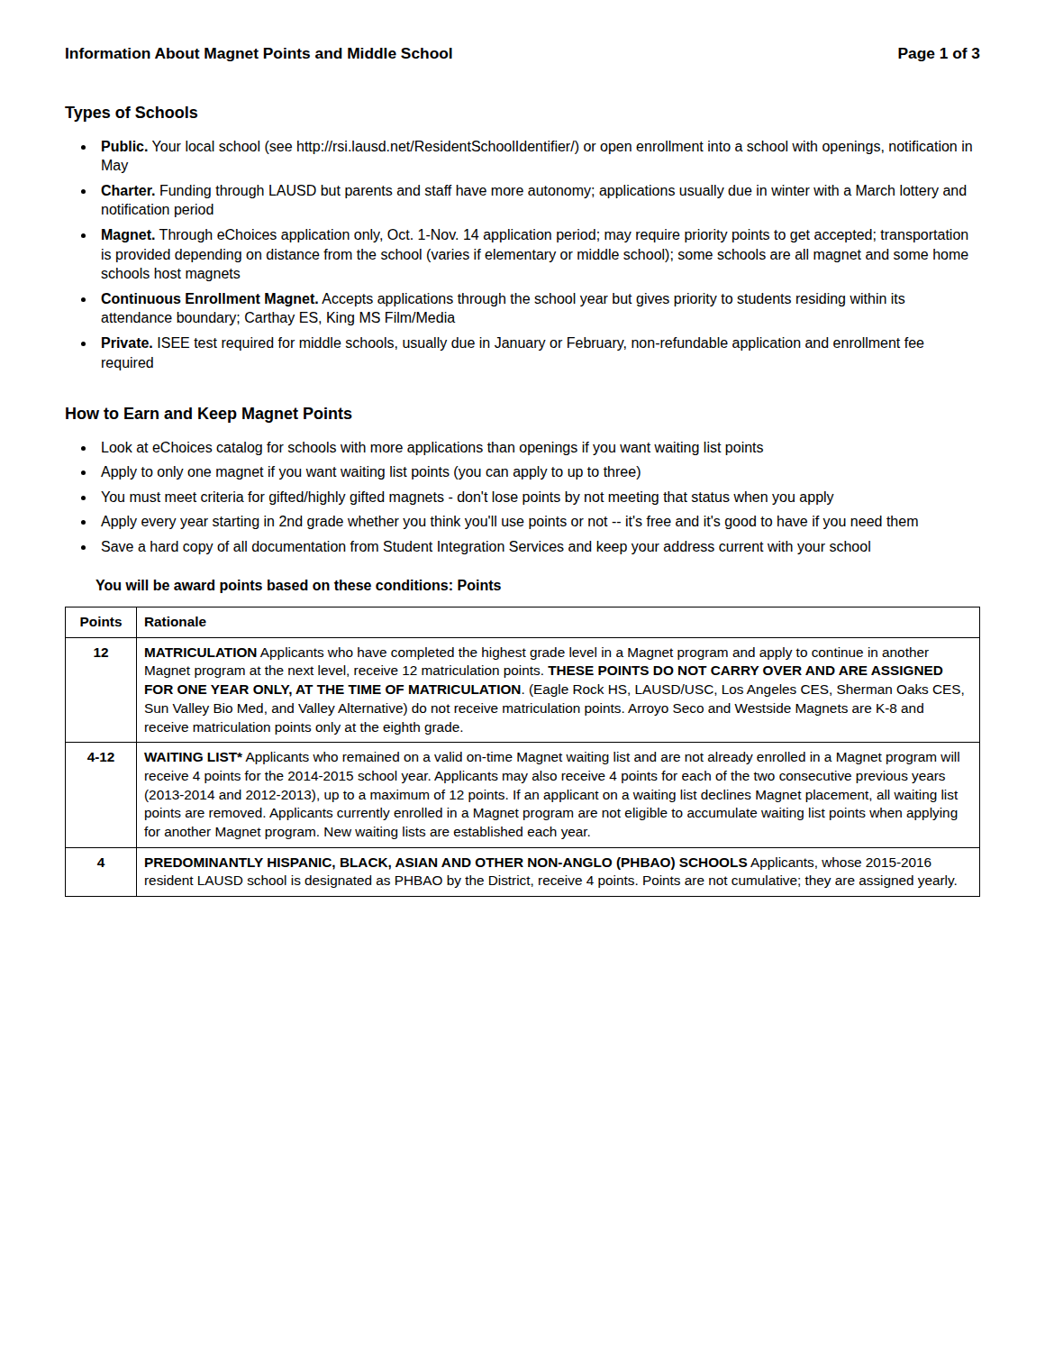Information About Magnet Points and Middle School Page 1 of 3
Types of Schools
Public. Your local school (see http://rsi.lausd.net/ResidentSchoolIdentifier/) or open enrollment into a school with openings, notification in May
Charter. Funding through LAUSD but parents and staff have more autonomy; applications usually due in winter with a March lottery and notification period
Magnet. Through eChoices application only, Oct. 1-Nov. 14 application period; may require priority points to get accepted; transportation is provided depending on distance from the school (varies if elementary or middle school); some schools are all magnet and some home schools host magnets
Continuous Enrollment Magnet. Accepts applications through the school year but gives priority to students residing within its attendance boundary; Carthay ES, King MS Film/Media
Private. ISEE test required for middle schools, usually due in January or February, non-refundable application and enrollment fee required
How to Earn and Keep Magnet Points
Look at eChoices catalog for schools with more applications than openings if you want waiting list points
Apply to only one magnet if you want waiting list points (you can apply to up to three)
You must meet criteria for gifted/highly gifted magnets - don't lose points by not meeting that status when you apply
Apply every year starting in 2nd grade whether you think you'll use points or not -- it's free and it's good to have if you need them
Save a hard copy of all documentation from Student Integration Services and keep your address current with your school
You will be award points based on these conditions: Points
| Points | Rationale |
| --- | --- |
| 12 | MATRICULATION Applicants who have completed the highest grade level in a Magnet program and apply to continue in another Magnet program at the next level, receive 12 matriculation points. THESE POINTS DO NOT CARRY OVER AND ARE ASSIGNED FOR ONE YEAR ONLY, AT THE TIME OF MATRICULATION . (Eagle Rock HS, LAUSD/USC, Los Angeles CES, Sherman Oaks CES, Sun Valley Bio Med, and Valley Alternative) do not receive matriculation points. Arroyo Seco and Westside Magnets are K-8 and receive matriculation points only at the eighth grade. |
| 4-12 | WAITING LIST* Applicants who remained on a valid on-time Magnet waiting list and are not already enrolled in a Magnet program will receive 4 points for the 2014-2015 school year. Applicants may also receive 4 points for each of the two consecutive previous years (2013-2014 and 2012-2013), up to a maximum of 12 points. If an applicant on a waiting list declines Magnet placement, all waiting list points are removed. Applicants currently enrolled in a Magnet program are not eligible to accumulate waiting list points when applying for another Magnet program. New waiting lists are established each year. |
| 4 | PREDOMINANTLY HISPANIC, BLACK, ASIAN AND OTHER NON-ANGLO (PHBAO) SCHOOLS Applicants, whose 2015-2016 resident LAUSD school is designated as PHBAO by the District, receive 4 points. Points are not cumulative; they are assigned yearly. |